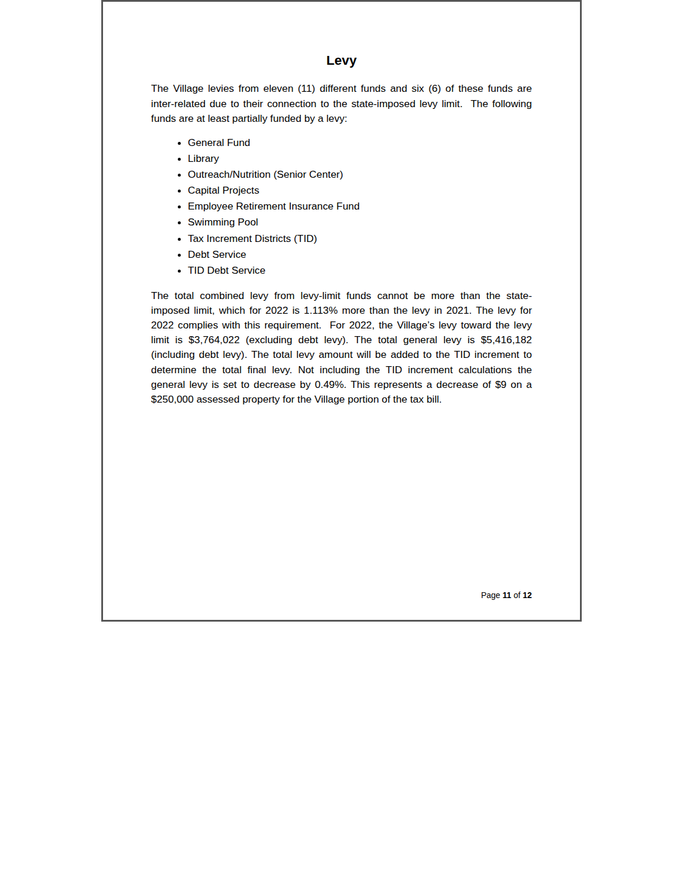Levy
The Village levies from eleven (11) different funds and six (6) of these funds are inter-related due to their connection to the state-imposed levy limit. The following funds are at least partially funded by a levy:
General Fund
Library
Outreach/Nutrition (Senior Center)
Capital Projects
Employee Retirement Insurance Fund
Swimming Pool
Tax Increment Districts (TID)
Debt Service
TID Debt Service
The total combined levy from levy-limit funds cannot be more than the state-imposed limit, which for 2022 is 1.113% more than the levy in 2021. The levy for 2022 complies with this requirement. For 2022, the Village’s levy toward the levy limit is $3,764,022 (excluding debt levy). The total general levy is $5,416,182 (including debt levy). The total levy amount will be added to the TID increment to determine the total final levy. Not including the TID increment calculations the general levy is set to decrease by 0.49%. This represents a decrease of $9 on a $250,000 assessed property for the Village portion of the tax bill.
Page 11 of 12